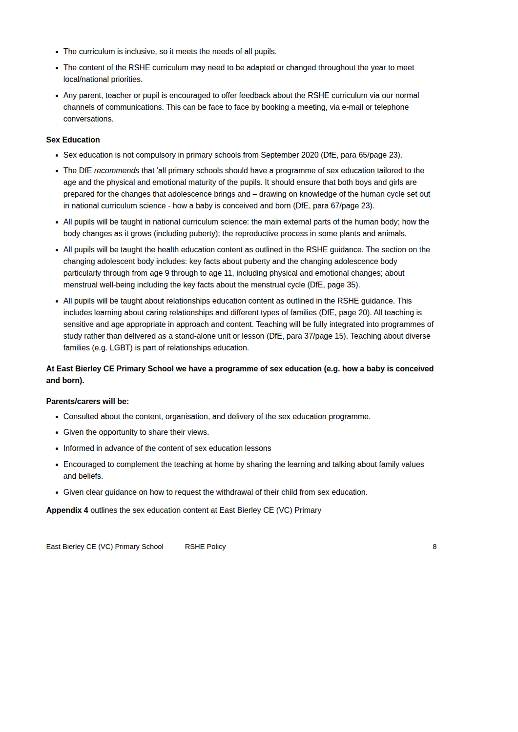The curriculum is inclusive, so it meets the needs of all pupils.
The content of the RSHE curriculum may need to be adapted or changed throughout the year to meet local/national priorities.
Any parent, teacher or pupil is encouraged to offer feedback about the RSHE curriculum via our normal channels of communications. This can be face to face by booking a meeting, via e-mail or telephone conversations.
Sex Education
Sex education is not compulsory in primary schools from September 2020 (DfE, para 65/page 23).
The DfE recommends that 'all primary schools should have a programme of sex education tailored to the age and the physical and emotional maturity of the pupils. It should ensure that both boys and girls are prepared for the changes that adolescence brings and – drawing on knowledge of the human cycle set out in national curriculum science - how a baby is conceived and born (DfE, para 67/page 23).
All pupils will be taught in national curriculum science: the main external parts of the human body; how the body changes as it grows (including puberty); the reproductive process in some plants and animals.
All pupils will be taught the health education content as outlined in the RSHE guidance. The section on the changing adolescent body includes: key facts about puberty and the changing adolescence body particularly through from age 9 through to age 11, including physical and emotional changes; about menstrual well-being including the key facts about the menstrual cycle (DfE, page 35).
All pupils will be taught about relationships education content as outlined in the RSHE guidance. This includes learning about caring relationships and different types of families (DfE, page 20). All teaching is sensitive and age appropriate in approach and content. Teaching will be fully integrated into programmes of study rather than delivered as a stand-alone unit or lesson (DfE, para 37/page 15). Teaching about diverse families (e.g. LGBT) is part of relationships education.
At East Bierley CE Primary School we have a programme of sex education (e.g. how a baby is conceived and born).
Parents/carers will be:
Consulted about the content, organisation, and delivery of the sex education programme.
Given the opportunity to share their views.
Informed in advance of the content of sex education lessons
Encouraged to complement the teaching at home by sharing the learning and talking about family values and beliefs.
Given clear guidance on how to request the withdrawal of their child from sex education.
Appendix 4 outlines the sex education content at East Bierley CE (VC) Primary
East Bierley CE (VC) Primary School RSHE Policy 8